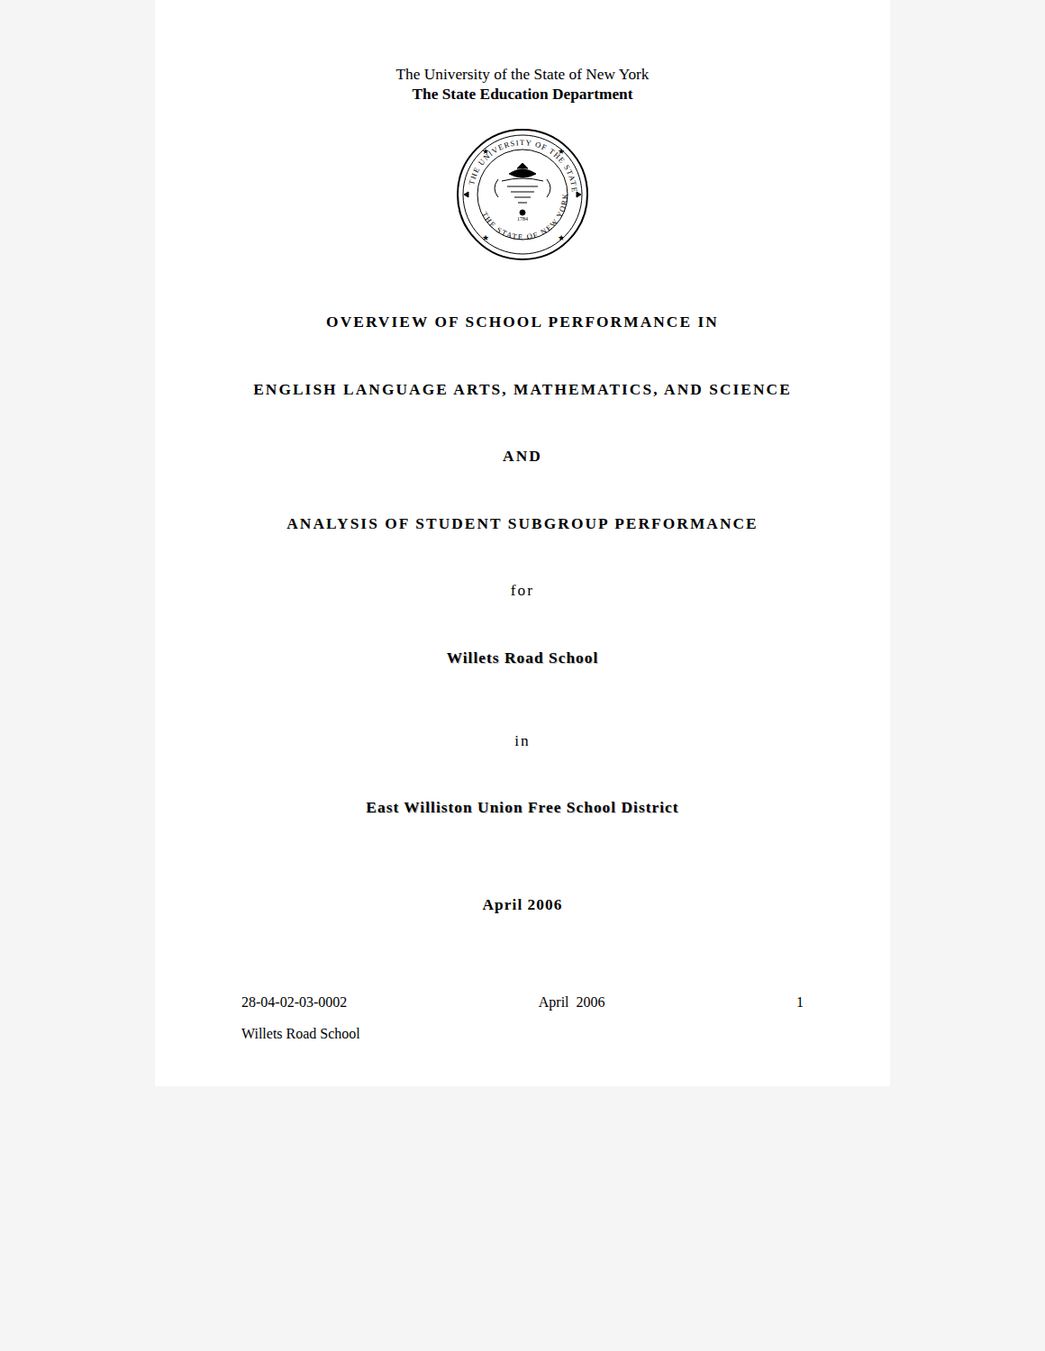The University of the State of New York The State Education Department
THE UNIVERSITY OF THE STATE OF NEW YORK THE STATE OF NEW YORK 1784 ★ ★ ★ ★
OVERVIEW OF SCHOOL PERFORMANCE IN
ENGLISH LANGUAGE ARTS, MATHEMATICS, AND SCIENCE
AND
ANALYSIS OF STUDENT SUBGROUP PERFORMANCE
for
Willets Road School
in
East Williston Union Free School District
April 2006
28-04-02-03-0002 April 2006 1
Willets Road School